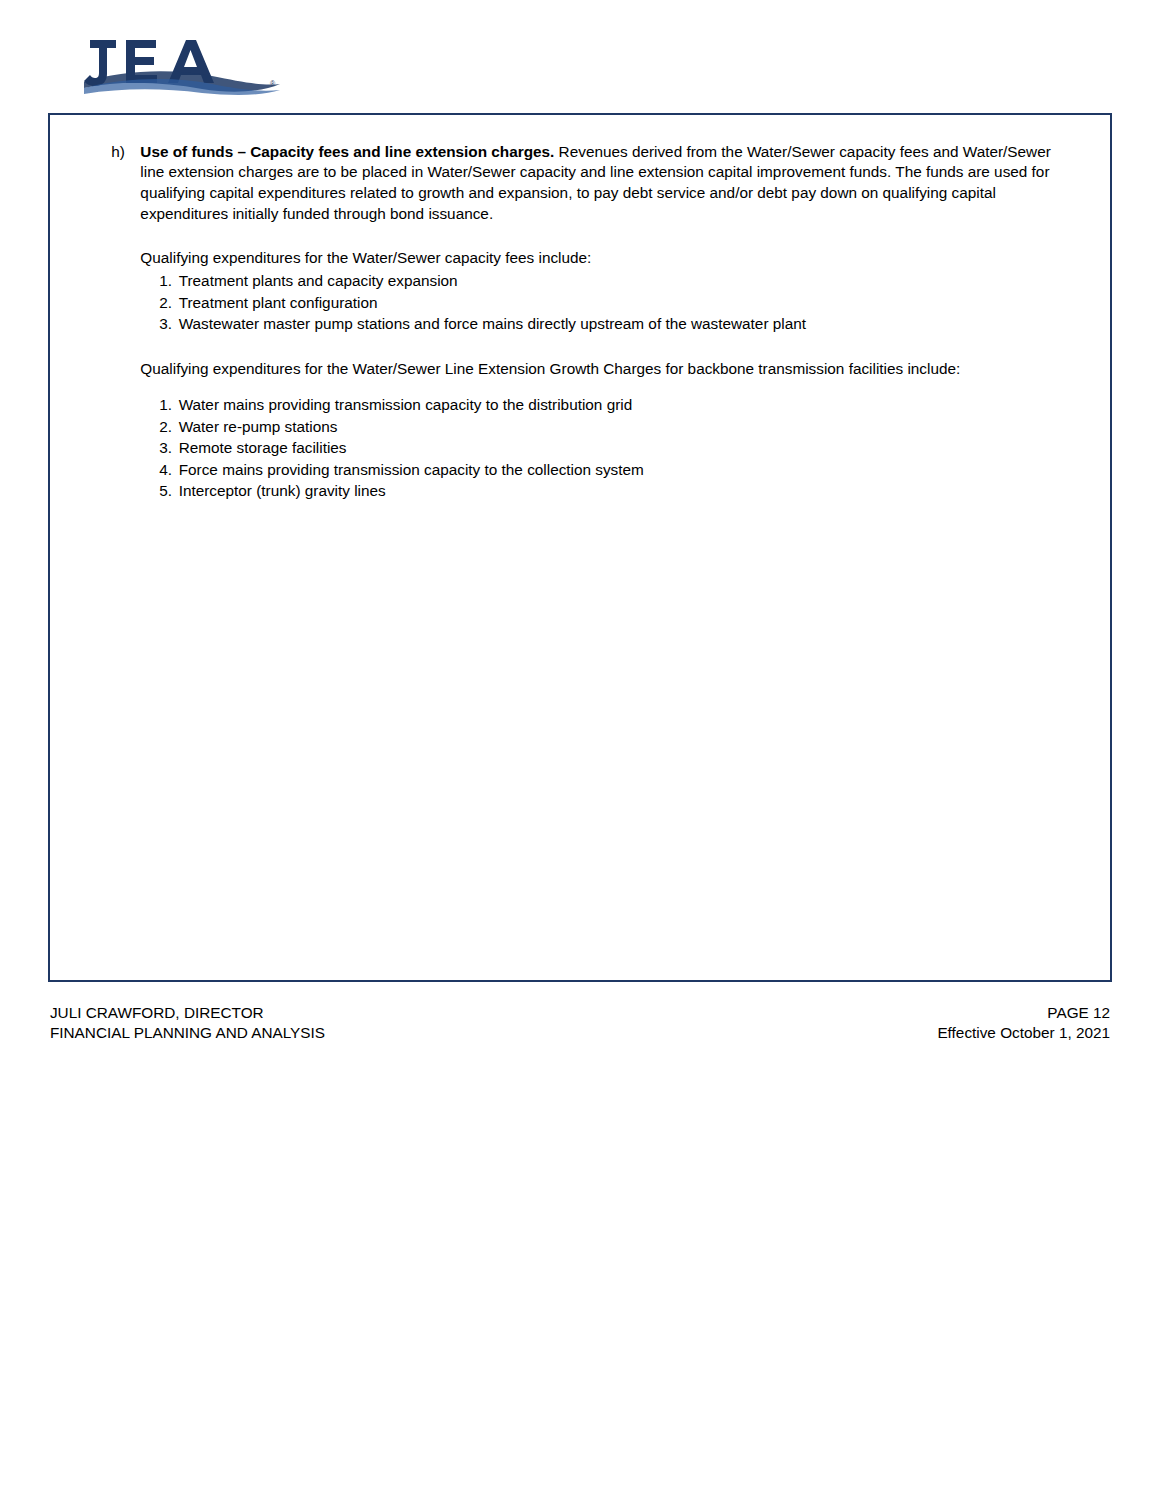®
h)
Use of funds – Capacity fees and line extension charges. Revenues derived from the Water/Sewer capacity fees and Water/Sewer line extension charges are to be placed in Water/Sewer capacity and line extension capital improvement funds. The funds are used for qualifying capital expenditures related to growth and expansion, to pay debt service and/or debt pay down on qualifying capital expenditures initially funded through bond issuance.
Qualifying expenditures for the Water/Sewer capacity fees include:
Treatment plants and capacity expansion
Treatment plant configuration
Wastewater master pump stations and force mains directly upstream of the wastewater plant
Qualifying expenditures for the Water/Sewer Line Extension Growth Charges for backbone transmission facilities include:
Water mains providing transmission capacity to the distribution grid
Water re-pump stations
Remote storage facilities
Force mains providing transmission capacity to the collection system
Interceptor (trunk) gravity lines
JULI CRAWFORD, DIRECTOR FINANCIAL PLANNING AND ANALYSIS
PAGE 12 Effective October 1, 2021